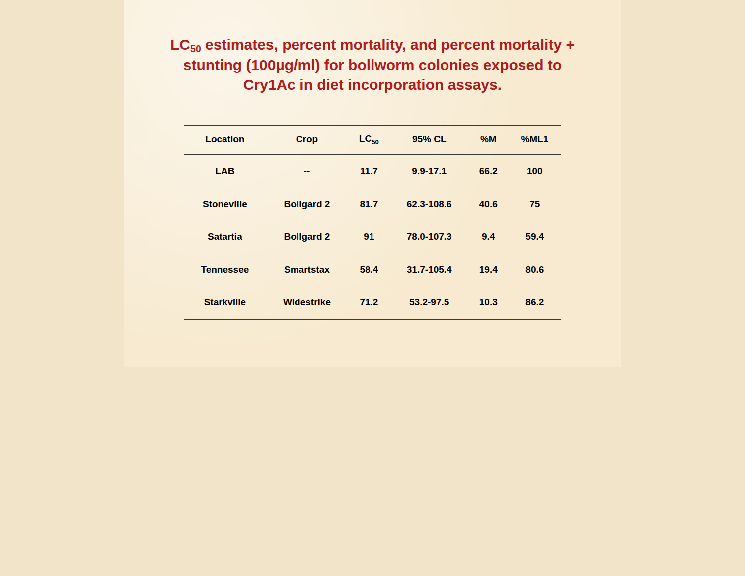LC50 estimates, percent mortality, and percent mortality + stunting (100µg/ml) for bollworm colonies exposed to Cry1Ac in diet incorporation assays.
| Location | Crop | LC 50 | 95% CL | %M | %ML1 |
| --- | --- | --- | --- | --- | --- |
| LAB | -- | 11.7 | 9.9-17.1 | 66.2 | 100 |
| Stoneville | Bollgard 2 | 81.7 | 62.3-108.6 | 40.6 | 75 |
| Satartia | Bollgard 2 | 91 | 78.0-107.3 | 9.4 | 59.4 |
| Tennessee | Smartstax | 58.4 | 31.7-105.4 | 19.4 | 80.6 |
| Starkville | Widestrike | 71.2 | 53.2-97.5 | 10.3 | 86.2 |